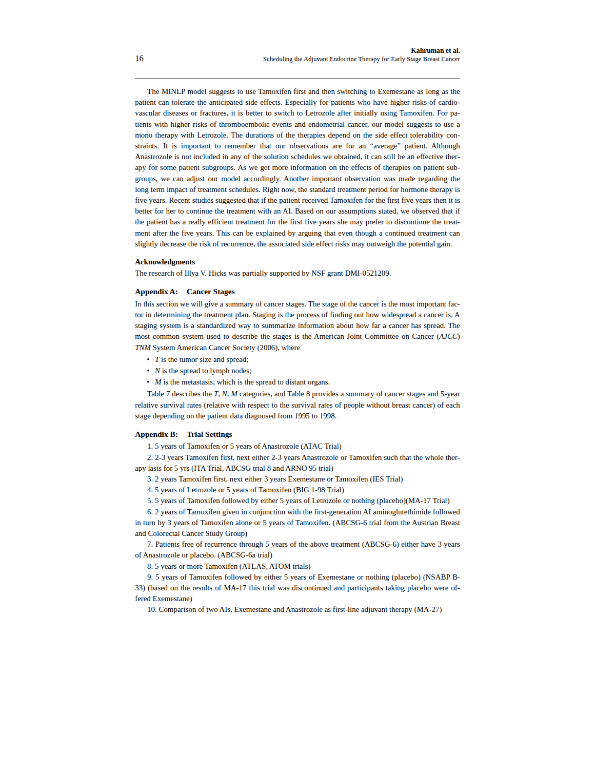16
Kahruman et al.
Scheduling the Adjuvant Endocrine Therapy for Early Stage Breast Cancer
The MINLP model suggests to use Tamoxifen first and then switching to Exemestane as long as the patient can tolerate the anticipated side effects. Especially for patients who have higher risks of cardiovascular diseases or fractures, it is better to switch to Letrozole after initially using Tamoxifen. For patients with higher risks of thromboembolic events and endometrial cancer, our model suggests to use a mono therapy with Letrozole. The durations of the therapies depend on the side effect tolerability constraints. It is important to remember that our observations are for an “average” patient. Although Anastrozole is not included in any of the solution schedules we obtained, it can still be an effective therapy for some patient subgroups. As we get more information on the effects of therapies on patient subgroups, we can adjust our model accordingly. Another important observation was made regarding the long term impact of treatment schedules. Right now, the standard treatment period for hormone therapy is five years. Recent studies suggested that if the patient received Tamoxifen for the first five years then it is better for her to continue the treatment with an AI. Based on our assumptions stated, we observed that if the patient has a really efficient treatment for the first five years she may prefer to discontinue the treatment after the five years. This can be explained by arguing that even though a continued treatment can slightly decrease the risk of recurrence, the associated side effect risks may outweigh the potential gain.
Acknowledgments
The research of Illya V. Hicks was partially supported by NSF grant DMI-0521209.
Appendix A:Cancer Stages
In this section we will give a summary of cancer stages. The stage of the cancer is the most important factor in determining the treatment plan. Staging is the process of finding out how widespread a cancer is. A staging system is a standardized way to summarize information about how far a cancer has spread. The most common system used to describe the stages is the American Joint Committee on Cancer (AJCC) TNM System American Cancer Society (2006), where
T is the tumor size and spread;
N is the spread to lymph nodes;
M is the metastasis, which is the spread to distant organs.
Table 7 describes the T, N, M categories, and Table 8 provides a summary of cancer stages and 5-year relative survival rates (relative with respect to the survival rates of people without breast cancer) of each stage depending on the patient data diagnosed from 1995 to 1998.
Appendix B:Trial Settings
1. 5 years of Tamoxifen or 5 years of Anastrozole (ATAC Trial)
2. 2-3 years Tamoxifen first, next either 2-3 years Anastrozole or Tamoxifen such that the whole therapy lasts for 5 yrs (ITA Trial, ABCSG trial 8 and ARNO 95 trial)
3. 2 years Tamoxifen first, next either 3 years Exemestane or Tamoxifen (IES Trial)
4. 5 years of Letrozole or 5 years of Tamoxifen (BIG 1-98 Trial)
5. 5 years of Tamoxifen followed by either 5 years of Letrozole or nothing (placebo)(MA-17 Trial)
6. 2 years of Tamoxifen given in conjunction with the first-generation AI aminoglutethimide followed in turn by 3 years of Tamoxifen alone or 5 years of Tamoxifen. (ABCSG-6 trial from the Austrian Breast and Colorectal Cancer Study Group)
7. Patients free of recurrence through 5 years of the above treatment (ABCSG-6) either have 3 years of Anastrozole or placebo. (ABCSG-6a trial)
8. 5 years or more Tamoxifen (ATLAS, ATOM trials)
9. 5 years of Tamoxifen followed by either 5 years of Exemestane or nothing (placebo) (NSABP B-33) (based on the results of MA-17 this trial was discontinued and participants taking placebo were offered Exemestane)
10. Comparison of two AIs, Exemestane and Anastrozole as first-line adjuvant therapy (MA-27)